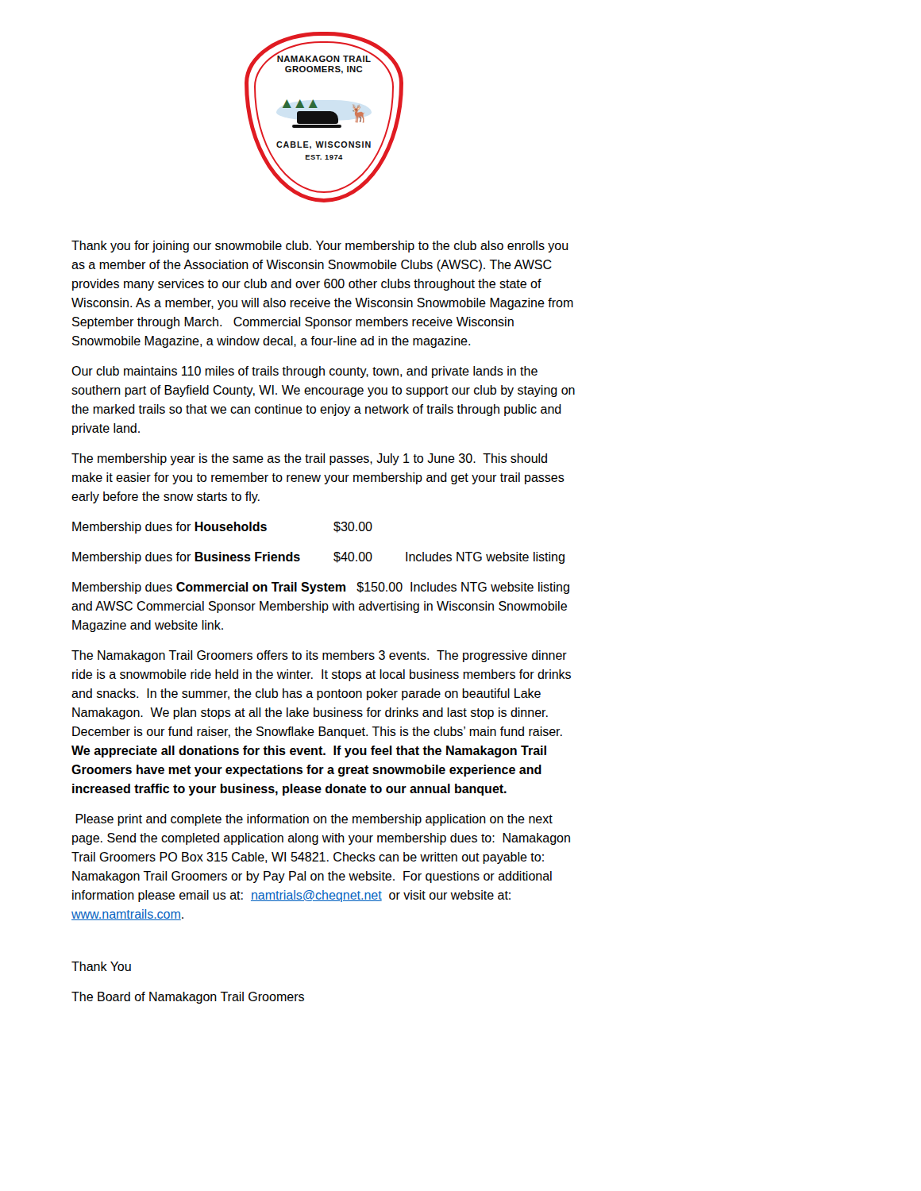Namakagon Trail
Groomers, Inc
▲▲▲
🦌
Cable, Wisconsin
EST. 1974
Thank you for joining our snowmobile club. Your membership to the club also enrolls you as a member of the Association of Wisconsin Snowmobile Clubs (AWSC). The AWSC provides many services to our club and over 600 other clubs throughout the state of Wisconsin. As a member, you will also receive the Wisconsin Snowmobile Magazine from September through March. Commercial Sponsor members receive Wisconsin Snowmobile Magazine, a window decal, a four-line ad in the magazine.
Our club maintains 110 miles of trails through county, town, and private lands in the southern part of Bayfield County, WI. We encourage you to support our club by staying on the marked trails so that we can continue to enjoy a network of trails through public and private land.
The membership year is the same as the trail passes, July 1 to June 30. This should make it easier for you to remember to renew your membership and get your trail passes early before the snow starts to fly.
Membership dues for Households $30.00
Membership dues for Business Friends $40.00 Includes NTG website listing
Membership dues Commercial on Trail System $150.00 Includes NTG website listing and AWSC Commercial Sponsor Membership with advertising in Wisconsin Snowmobile Magazine and website link.
The Namakagon Trail Groomers offers to its members 3 events. The progressive dinner ride is a snowmobile ride held in the winter. It stops at local business members for drinks and snacks. In the summer, the club has a pontoon poker parade on beautiful Lake Namakagon. We plan stops at all the lake business for drinks and last stop is dinner. December is our fund raiser, the Snowflake Banquet. This is the clubs’ main fund raiser. We appreciate all donations for this event. If you feel that the Namakagon Trail Groomers have met your expectations for a great snowmobile experience and increased traffic to your business, please donate to our annual banquet.
Please print and complete the information on the membership application on the next page. Send the completed application along with your membership dues to: Namakagon Trail Groomers PO Box 315 Cable, WI 54821. Checks can be written out payable to: Namakagon Trail Groomers or by Pay Pal on the website. For questions or additional information please email us at: namtrials@cheqnet.net or visit our website at: www.namtrails.com.
Thank You
The Board of Namakagon Trail Groomers